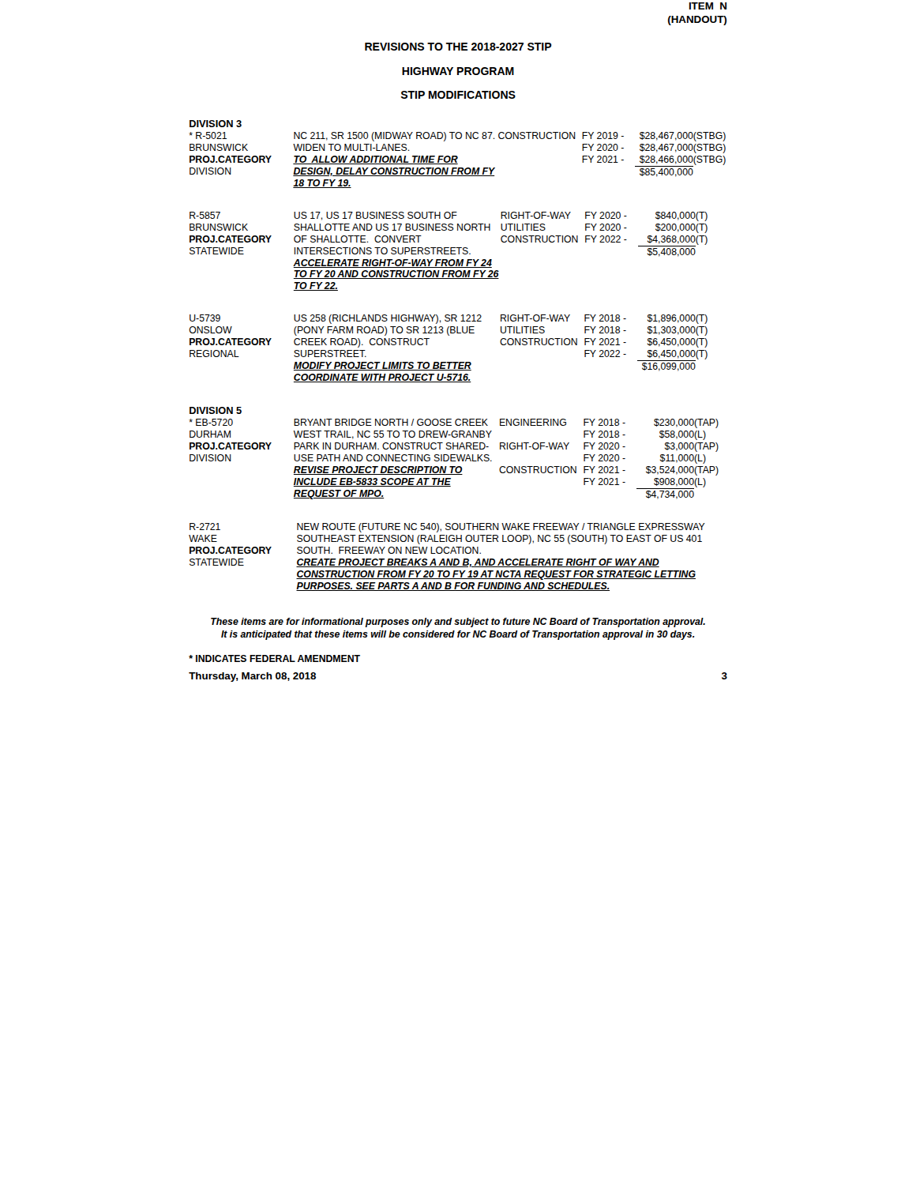ITEM N
(HANDOUT)
REVISIONS TO THE 2018-2027 STIP
HIGHWAY PROGRAM
STIP MODIFICATIONS
DIVISION 3
| * R-5021 BRUNSWICK PROJ.CATEGORY DIVISION | NC 211, SR 1500 (MIDWAY ROAD) TO NC 87. WIDEN TO MULTI-LANES. TO ALLOW ADDITIONAL TIME FOR DESIGN, DELAY CONSTRUCTION FROM FY 18 TO FY 19. | CONSTRUCTION | FY 2019 - FY 2020 - FY 2021 - | $28,467,000 $28,467,000 $28,466,000 $85,400,000 | (STBG) (STBG) (STBG) |
| R-5857 BRUNSWICK PROJ.CATEGORY STATEWIDE | US 17, US 17 BUSINESS SOUTH OF SHALLOTTE AND US 17 BUSINESS NORTH OF SHALLOTTE. CONVERT INTERSECTIONS TO SUPERSTREETS. ACCELERATE RIGHT-OF-WAY FROM FY 24 TO FY 20 AND CONSTRUCTION FROM FY 26 TO FY 22. | RIGHT-OF-WAY UTILITIES CONSTRUCTION | FY 2020 - FY 2020 - FY 2022 - | $840,000 $200,000 $4,368,000 $5,408,000 | (T) (T) (T) |
| U-5739 ONSLOW PROJ.CATEGORY REGIONAL | US 258 (RICHLANDS HIGHWAY), SR 1212 (PONY FARM ROAD) TO SR 1213 (BLUE CREEK ROAD). CONSTRUCT SUPERSTREET. MODIFY PROJECT LIMITS TO BETTER COORDINATE WITH PROJECT U-5716. | RIGHT-OF-WAY UTILITIES CONSTRUCTION | FY 2018 - FY 2018 - FY 2021 - FY 2022 - | $1,896,000 $1,303,000 $6,450,000 $6,450,000 $16,099,000 | (T) (T) (T) (T) |
DIVISION 5
| * EB-5720 DURHAM PROJ.CATEGORY DIVISION | BRYANT BRIDGE NORTH / GOOSE CREEK WEST TRAIL, NC 55 TO TO DREW-GRANBY PARK IN DURHAM. CONSTRUCT SHARED-USE PATH AND CONNECTING SIDEWALKS. REVISE PROJECT DESCRIPTION TO INCLUDE EB-5833 SCOPE AT THE REQUEST OF MPO. | ENGINEERING RIGHT-OF-WAY CONSTRUCTION | FY 2018 - FY 2018 - FY 2020 - FY 2020 - FY 2021 - FY 2021 - | $230,000 $58,000 $3,000 $11,000 $3,524,000 $908,000 $4,734,000 | (TAP) (L) (TAP) (L) (TAP) (L) |
| R-2721 WAKE PROJ.CATEGORY STATEWIDE | NEW ROUTE (FUTURE NC 540), SOUTHERN WAKE FREEWAY / TRIANGLE EXPRESSWAY SOUTHEAST EXTENSION (RALEIGH OUTER LOOP), NC 55 (SOUTH) TO EAST OF US 401 SOUTH. FREEWAY ON NEW LOCATION. CREATE PROJECT BREAKS A AND B, AND ACCELERATE RIGHT OF WAY AND CONSTRUCTION FROM FY 20 TO FY 19 AT NCTA REQUEST FOR STRATEGIC LETTING PURPOSES. SEE PARTS A AND B FOR FUNDING AND SCHEDULES. |
These items are for informational purposes only and subject to future NC Board of Transportation approval.
It is anticipated that these items will be considered for NC Board of Transportation approval in 30 days.
* INDICATES FEDERAL AMENDMENT
Thursday, March 08, 2018 3